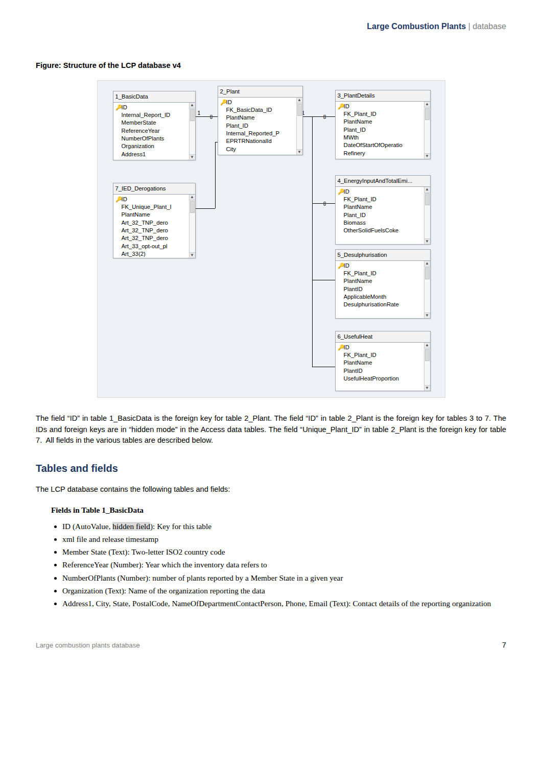Large Combustion Plants | database
Figure: Structure of the LCP database v4
1
∞
1
∞
∞
1_BasicData
🔑
ID
Internal_Report_ID
MemberState
ReferenceYear
NumberOfPlants
Organization
Address1
▲
▼
2_Plant
🔑
ID
FK_BasicData_ID
PlantName
Plant_ID
Internal_Reported_P
EPRTRNationalId
City
▲
▼
3_PlantDetails
🔑
ID
FK_Plant_ID
PlantName
Plant_ID
MWth
DateOfStartOfOperatio
Refinery
▲
▼
4_EnergyInputAndTotalEmi...
🔑
ID
FK_Plant_ID
PlantName
Plant_ID
Biomass
OtherSolidFuelsCoke
▲
▼
5_Desulphurisation
🔑
ID
FK_Plant_ID
PlantName
PlantID
ApplicableMonth
DesulphurisationRate
▲
▼
6_UsefulHeat
🔑
ID
FK_Plant_ID
PlantName
PlantID
UsefulHeatProportion
▲
▼
7_IED_Derogations
🔑
ID
FK_Unique_Plant_I
PlantName
Art_32_TNP_dero
Art_32_TNP_dero
Art_32_TNP_dero
Art_33_opt-out_pl
Art_33(2)
▲
▼
The field “ID” in table 1_BasicData is the foreign key for table 2_Plant. The field “ID” in table 2_Plant is the foreign key for tables 3 to 7. The IDs and foreign keys are in “hidden mode” in the Access data tables. The field “Unique_Plant_ID” in table 2_Plant is the foreign key for table 7. All fields in the various tables are described below.
Tables and fields
The LCP database contains the following tables and fields:
Fields in Table 1_BasicData
ID (AutoValue, hidden field): Key for this table
xml file and release timestamp
Member State (Text): Two-letter ISO2 country code
ReferenceYear (Number): Year which the inventory data refers to
NumberOfPlants (Number): number of plants reported by a Member State in a given year
Organization (Text): Name of the organization reporting the data
Address1, City, State, PostalCode, NameOfDepartmentContactPerson, Phone, Email (Text): Contact details of the reporting organization
Large combustion plants database 7